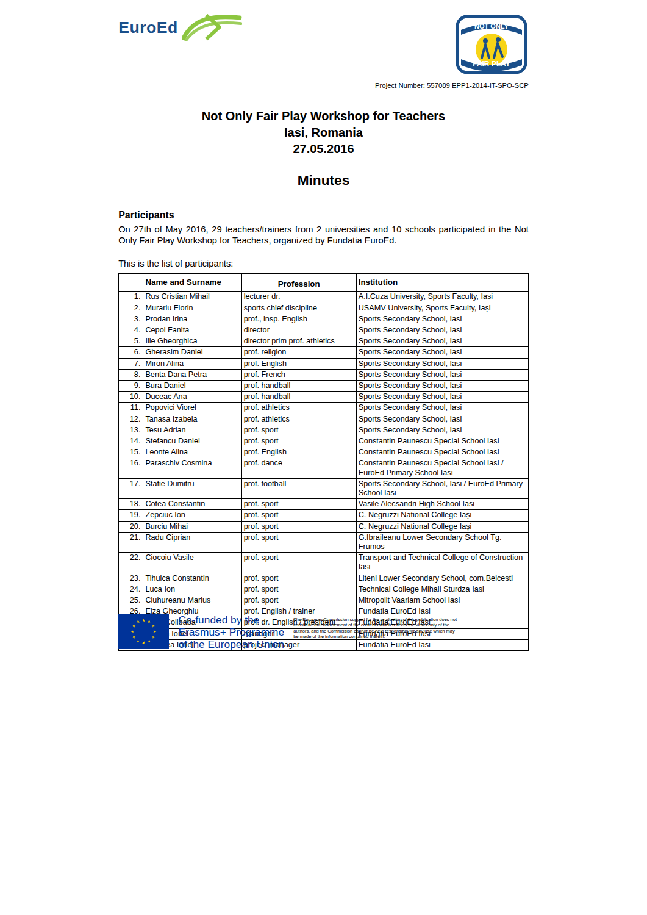EuroEd
NOT ONLY FAIR PLAY
Project Number: 557089 EPP1-2014-IT-SPO-SCP
Not Only Fair Play Workshop for Teachers Iasi, Romania 27.05.2016
Minutes
Participants
On 27th of May 2016, 29 teachers/trainers from 2 universities and 10 schools participated in the Not Only Fair Play Workshop for Teachers, organized by Fundatia EuroEd.
This is the list of participants:
| | Name and Surname | Profession | Institution |
| --- | --- | --- | --- |
| 1. | Rus Cristian Mihail | lecturer dr. | A.I.Cuza University, Sports Faculty, Iasi |
| 2. | Murariu Florin | sports chief discipline | USAMV University, Sports Faculty, Iași |
| 3. | Prodan Irina | prof., insp. English | Sports Secondary School, Iasi |
| 4. | Cepoi Fanita | director | Sports Secondary School, Iasi |
| 5. | Ilie Gheorghica | director prim prof. athletics | Sports Secondary School, Iasi |
| 6. | Gherasim Daniel | prof. religion | Sports Secondary School, Iasi |
| 7. | Miron Alina | prof. English | Sports Secondary School, Iasi |
| 8. | Benta Dana Petra | prof. French | Sports Secondary School, Iasi |
| 9. | Bura Daniel | prof. handball | Sports Secondary School, Iasi |
| 10. | Duceac Ana | prof. handball | Sports Secondary School, Iasi |
| 11. | Popovici Viorel | prof. athletics | Sports Secondary School, Iasi |
| 12. | Tanasa Izabela | prof. athletics | Sports Secondary School, Iasi |
| 13. | Tesu Adrian | prof. sport | Sports Secondary School, Iasi |
| 14. | Stefancu Daniel | prof. sport | Constantin Paunescu Special School Iasi |
| 15. | Leonte Alina | prof. English | Constantin Paunescu Special School Iasi |
| 16. | Paraschiv Cosmina | prof. dance | Constantin Paunescu Special School Iasi / EuroEd Primary School Iasi |
| 17. | Stafie Dumitru | prof. football | Sports Secondary School, Iasi / EuroEd Primary School Iasi |
| 18. | Cotea Constantin | prof. sport | Vasile Alecsandri High School Iasi |
| 19. | Zepciuc Ion | prof. sport | C. Negruzzi National College Iași |
| 20. | Burciu Mihai | prof. sport | C. Negruzzi National College Iași |
| 21. | Radu Ciprian | prof. sport | G.Ibraileanu Lower Secondary School Tg. Frumos |
| 22. | Ciocoiu Vasile | prof. sport | Transport and Technical College of Construction Iasi |
| 23. | Tihulca Constantin | prof. sport | Liteni Lower Secondary School, com.Belcesti |
| 24. | Luca Ion | prof. sport | Technical College Mihail Sturdza Iasi |
| 25. | Ciuhureanu Marius | prof. sport | Mitropolit Vaarlam School Iasi |
| 26. | Elza Gheorghiu | prof. English / trainer | Fundatia EuroEd Iasi |
| 27. | Anca Colibaba | prof. dr. English / president | Fundatia EuroEd Iasi |
| 28. | Rodica Ionel | manager | Fundatia EuroEd Iasi |
| 29. | Andreea Ionel | project manager | Fundatia EuroEd Iasi |
Co-funded by the Erasmus+ Programme of the European Union
The European Commission support for the production of this publication does not constitute an endorsement of the contents which reflects the views only of the authors, and the Commission cannot be held responsible for any use which may be made of the information contained therein.